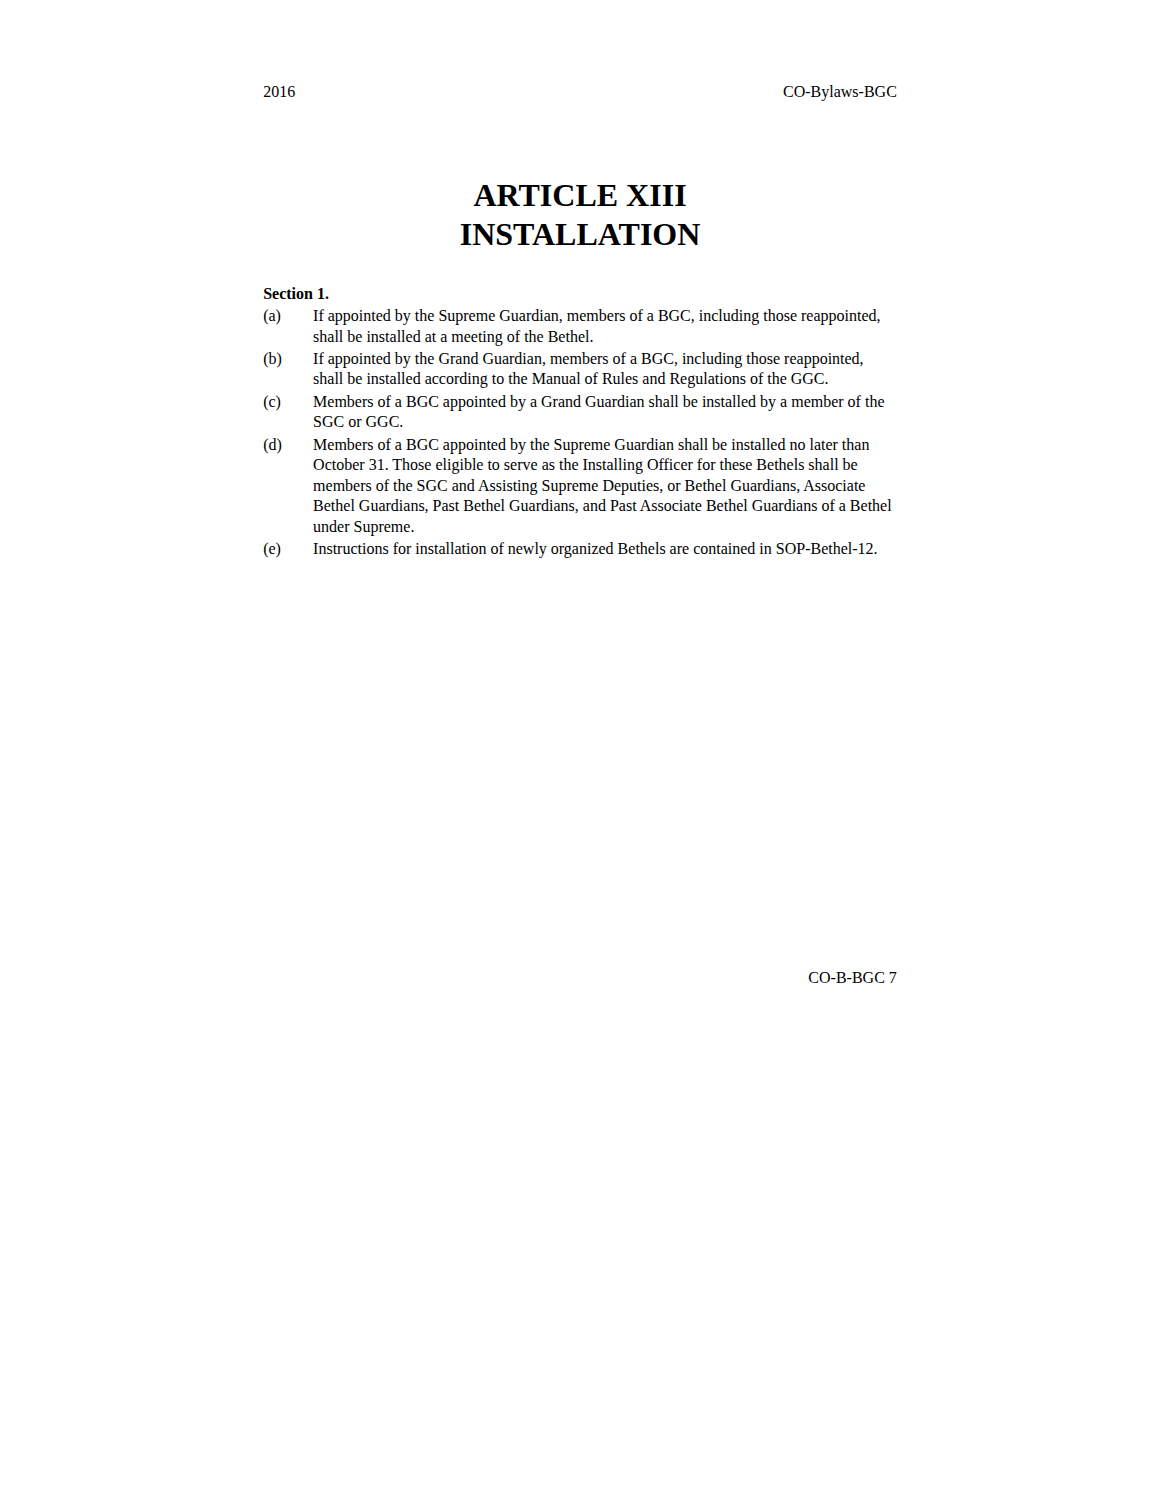2016 CO-Bylaws-BGC
ARTICLE XIII INSTALLATION
Section 1.
(a)
If appointed by the Supreme Guardian, members of a BGC, including those reappointed, shall be installed at a meeting of the Bethel.
(b)
If appointed by the Grand Guardian, members of a BGC, including those reappointed, shall be installed according to the Manual of Rules and Regulations of the GGC.
(c)
Members of a BGC appointed by a Grand Guardian shall be installed by a member of the SGC or GGC.
(d)
Members of a BGC appointed by the Supreme Guardian shall be installed no later than October 31. Those eligible to serve as the Installing Officer for these Bethels shall be members of the SGC and Assisting Supreme Deputies, or Bethel Guardians, Associate Bethel Guardians, Past Bethel Guardians, and Past Associate Bethel Guardians of a Bethel under Supreme.
(e)
Instructions for installation of newly organized Bethels are contained in SOP-Bethel-12.
CO-B-BGC 7